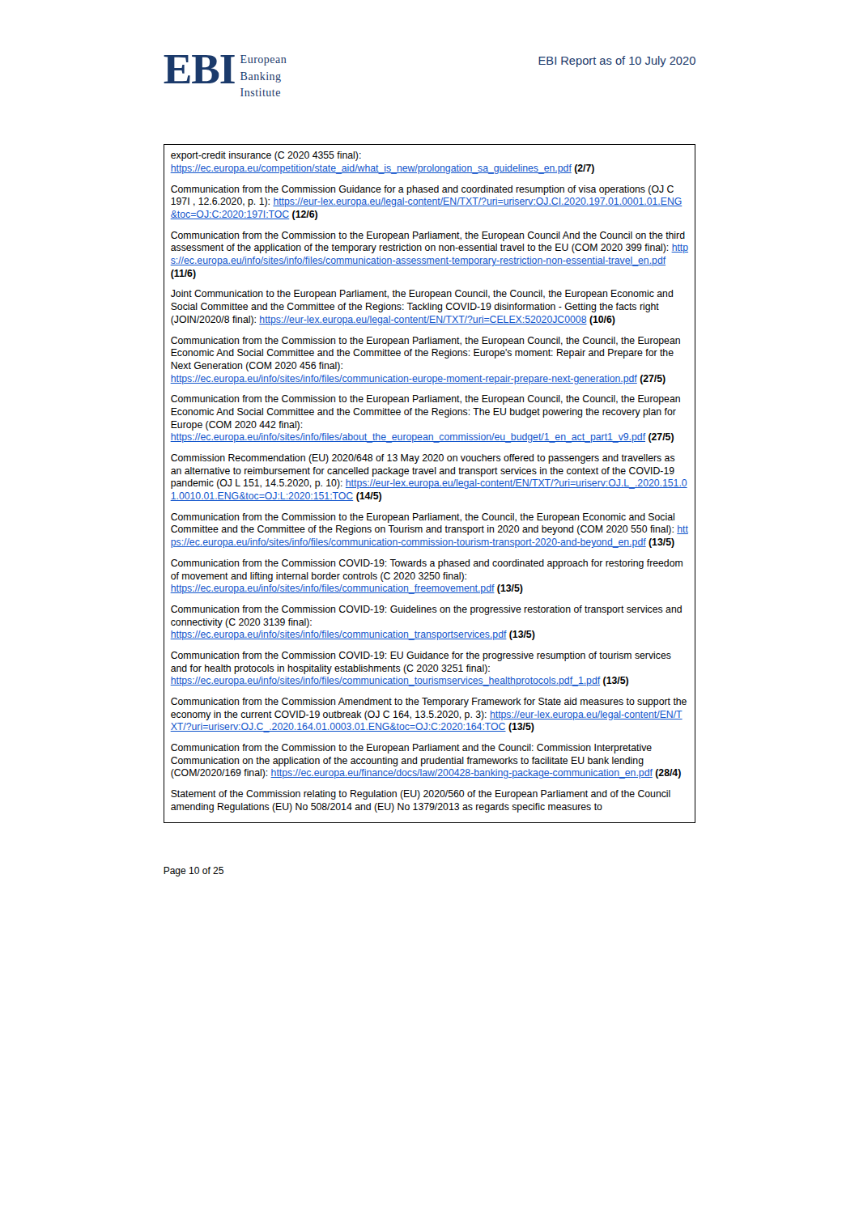EBI
European
Banking
Institute
EBI Report as of 10 July 2020
export-credit insurance (C 2020 4355 final):
https://ec.europa.eu/competition/state_aid/what_is_new/prolongation_sa_guidelines_en.pdf (2/7)
Communication from the Commission Guidance for a phased and coordinated resumption of visa operations (OJ C 197I , 12.6.2020, p. 1): https://eur-lex.europa.eu/legal-content/EN/TXT/?uri=uriserv:OJ.CI.2020.197.01.0001.01.ENG&toc=OJ:C:2020:197I:TOC (12/6)
Communication from the Commission to the European Parliament, the European Council And the Council on the third assessment of the application of the temporary restriction on non-essential travel to the EU (COM 2020 399 final): https://ec.europa.eu/info/sites/info/files/communication-assessment-temporary-restriction-non-essential-travel_en.pdf (11/6)
Joint Communication to the European Parliament, the European Council, the Council, the European Economic and Social Committee and the Committee of the Regions: Tackling COVID-19 disinformation - Getting the facts right (JOIN/2020/8 final): https://eur-lex.europa.eu/legal-content/EN/TXT/?uri=CELEX:52020JC0008 (10/6)
Communication from the Commission to the European Parliament, the European Council, the Council, the European Economic And Social Committee and the Committee of the Regions: Europe's moment: Repair and Prepare for the Next Generation (COM 2020 456 final):
https://ec.europa.eu/info/sites/info/files/communication-europe-moment-repair-prepare-next-generation.pdf (27/5)
Communication from the Commission to the European Parliament, the European Council, the Council, the European Economic And Social Committee and the Committee of the Regions: The EU budget powering the recovery plan for Europe (COM 2020 442 final):
https://ec.europa.eu/info/sites/info/files/about_the_european_commission/eu_budget/1_en_act_part1_v9.pdf (27/5)
Commission Recommendation (EU) 2020/648 of 13 May 2020 on vouchers offered to passengers and travellers as an alternative to reimbursement for cancelled package travel and transport services in the context of the COVID-19 pandemic (OJ L 151, 14.5.2020, p. 10): https://eur-lex.europa.eu/legal-content/EN/TXT/?uri=uriserv:OJ.L_.2020.151.01.0010.01.ENG&toc=OJ:L:2020:151:TOC (14/5)
Communication from the Commission to the European Parliament, the Council, the European Economic and Social Committee and the Committee of the Regions on Tourism and transport in 2020 and beyond (COM 2020 550 final): https://ec.europa.eu/info/sites/info/files/communication-commission-tourism-transport-2020-and-beyond_en.pdf (13/5)
Communication from the Commission COVID-19: Towards a phased and coordinated approach for restoring freedom of movement and lifting internal border controls (C 2020 3250 final):
https://ec.europa.eu/info/sites/info/files/communication_freemovement.pdf (13/5)
Communication from the Commission COVID-19: Guidelines on the progressive restoration of transport services and connectivity (C 2020 3139 final):
https://ec.europa.eu/info/sites/info/files/communication_transportservices.pdf (13/5)
Communication from the Commission COVID-19: EU Guidance for the progressive resumption of tourism services and for health protocols in hospitality establishments (C 2020 3251 final):
https://ec.europa.eu/info/sites/info/files/communication_tourismservices_healthprotocols.pdf_1.pdf (13/5)
Communication from the Commission Amendment to the Temporary Framework for State aid measures to support the economy in the current COVID-19 outbreak (OJ C 164, 13.5.2020, p. 3): https://eur-lex.europa.eu/legal-content/EN/TXT/?uri=uriserv:OJ.C_.2020.164.01.0003.01.ENG&toc=OJ:C:2020:164:TOC (13/5)
Communication from the Commission to the European Parliament and the Council: Commission Interpretative Communication on the application of the accounting and prudential frameworks to facilitate EU bank lending (COM/2020/169 final): https://ec.europa.eu/finance/docs/law/200428-banking-package-communication_en.pdf (28/4)
Statement of the Commission relating to Regulation (EU) 2020/560 of the European Parliament and of the Council amending Regulations (EU) No 508/2014 and (EU) No 1379/2013 as regards specific measures to
Page 10 of 25